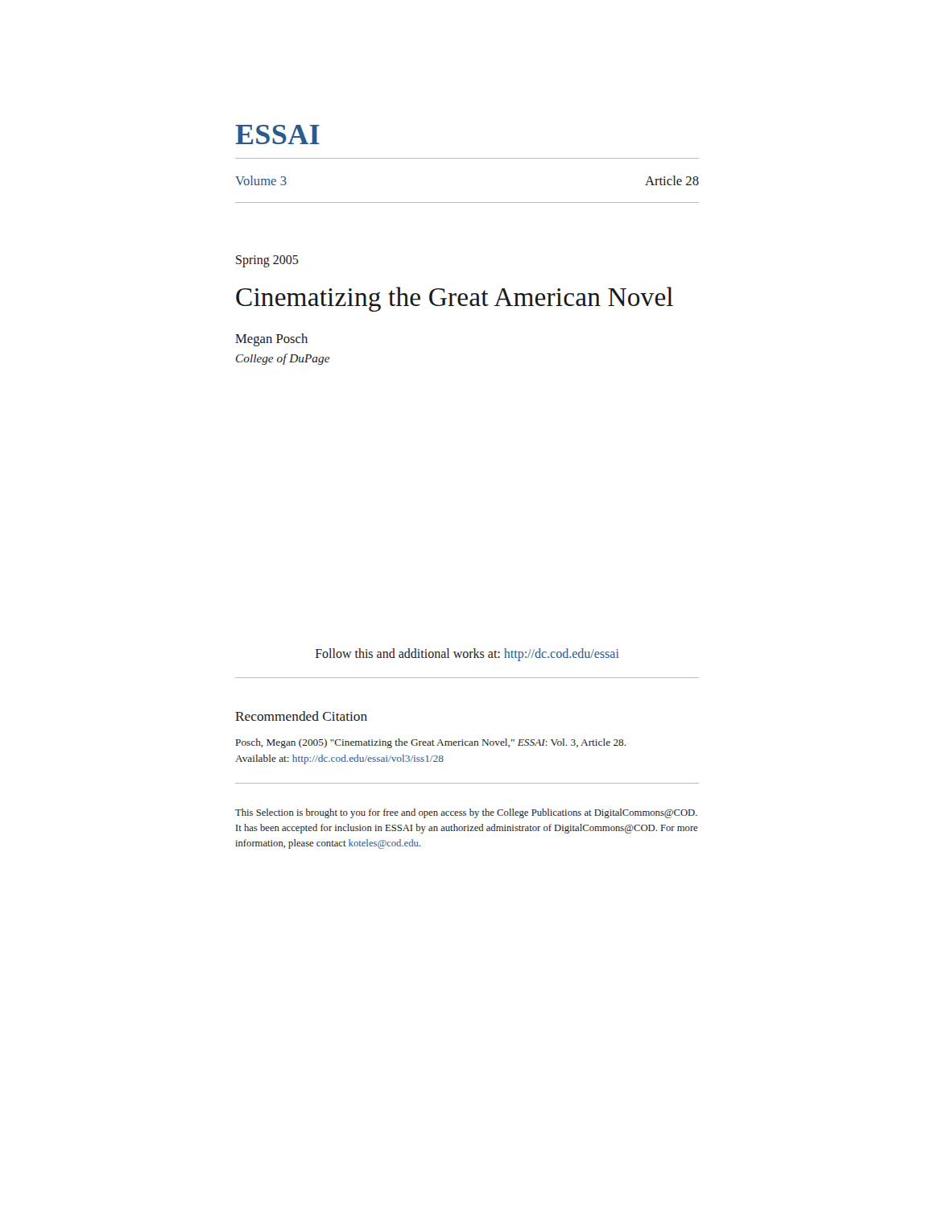ESSAI
Volume 3 Article 28
Spring 2005
Cinematizing the Great American Novel
Megan Posch
College of DuPage
Follow this and additional works at: http://dc.cod.edu/essai
Recommended Citation
Posch, Megan (2005) "Cinematizing the Great American Novel," ESSAI: Vol. 3, Article 28.
Available at: http://dc.cod.edu/essai/vol3/iss1/28
This Selection is brought to you for free and open access by the College Publications at DigitalCommons@COD. It has been accepted for inclusion in ESSAI by an authorized administrator of DigitalCommons@COD. For more information, please contact koteles@cod.edu.